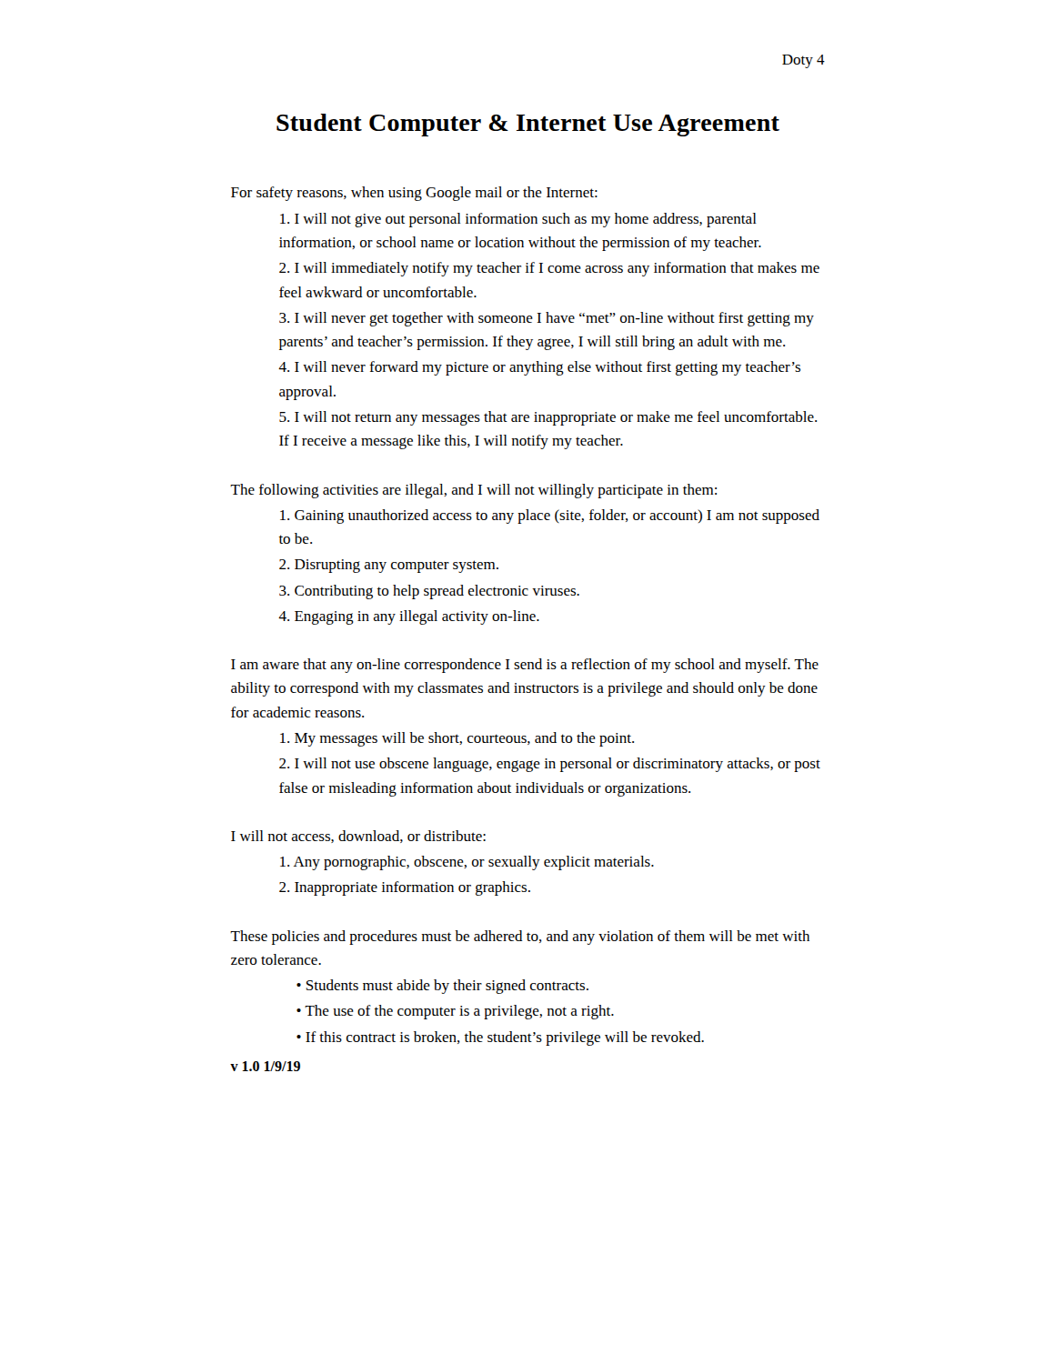Doty 4
Student Computer & Internet Use Agreement
For safety reasons, when using Google mail or the Internet:
1. I will not give out personal information such as my home address, parental information, or school name or location without the permission of my teacher.
2. I will immediately notify my teacher if I come across any information that makes me feel awkward or uncomfortable.
3. I will never get together with someone I have “met” on-line without first getting my parents’ and teacher’s permission. If they agree, I will still bring an adult with me.
4. I will never forward my picture or anything else without first getting my teacher’s approval.
5. I will not return any messages that are inappropriate or make me feel uncomfortable. If I receive a message like this, I will notify my teacher.
The following activities are illegal, and I will not willingly participate in them:
1. Gaining unauthorized access to any place (site, folder, or account) I am not supposed to be.
2. Disrupting any computer system.
3. Contributing to help spread electronic viruses.
4. Engaging in any illegal activity on-line.
I am aware that any on-line correspondence I send is a reflection of my school and myself. The ability to correspond with my classmates and instructors is a privilege and should only be done for academic reasons.
1. My messages will be short, courteous, and to the point.
2. I will not use obscene language, engage in personal or discriminatory attacks, or post false or misleading information about individuals or organizations.
I will not access, download, or distribute:
1. Any pornographic, obscene, or sexually explicit materials.
2. Inappropriate information or graphics.
These policies and procedures must be adhered to, and any violation of them will be met with zero tolerance.
• Students must abide by their signed contracts.
• The use of the computer is a privilege, not a right.
• If this contract is broken, the student’s privilege will be revoked.
v 1.0 1/9/19